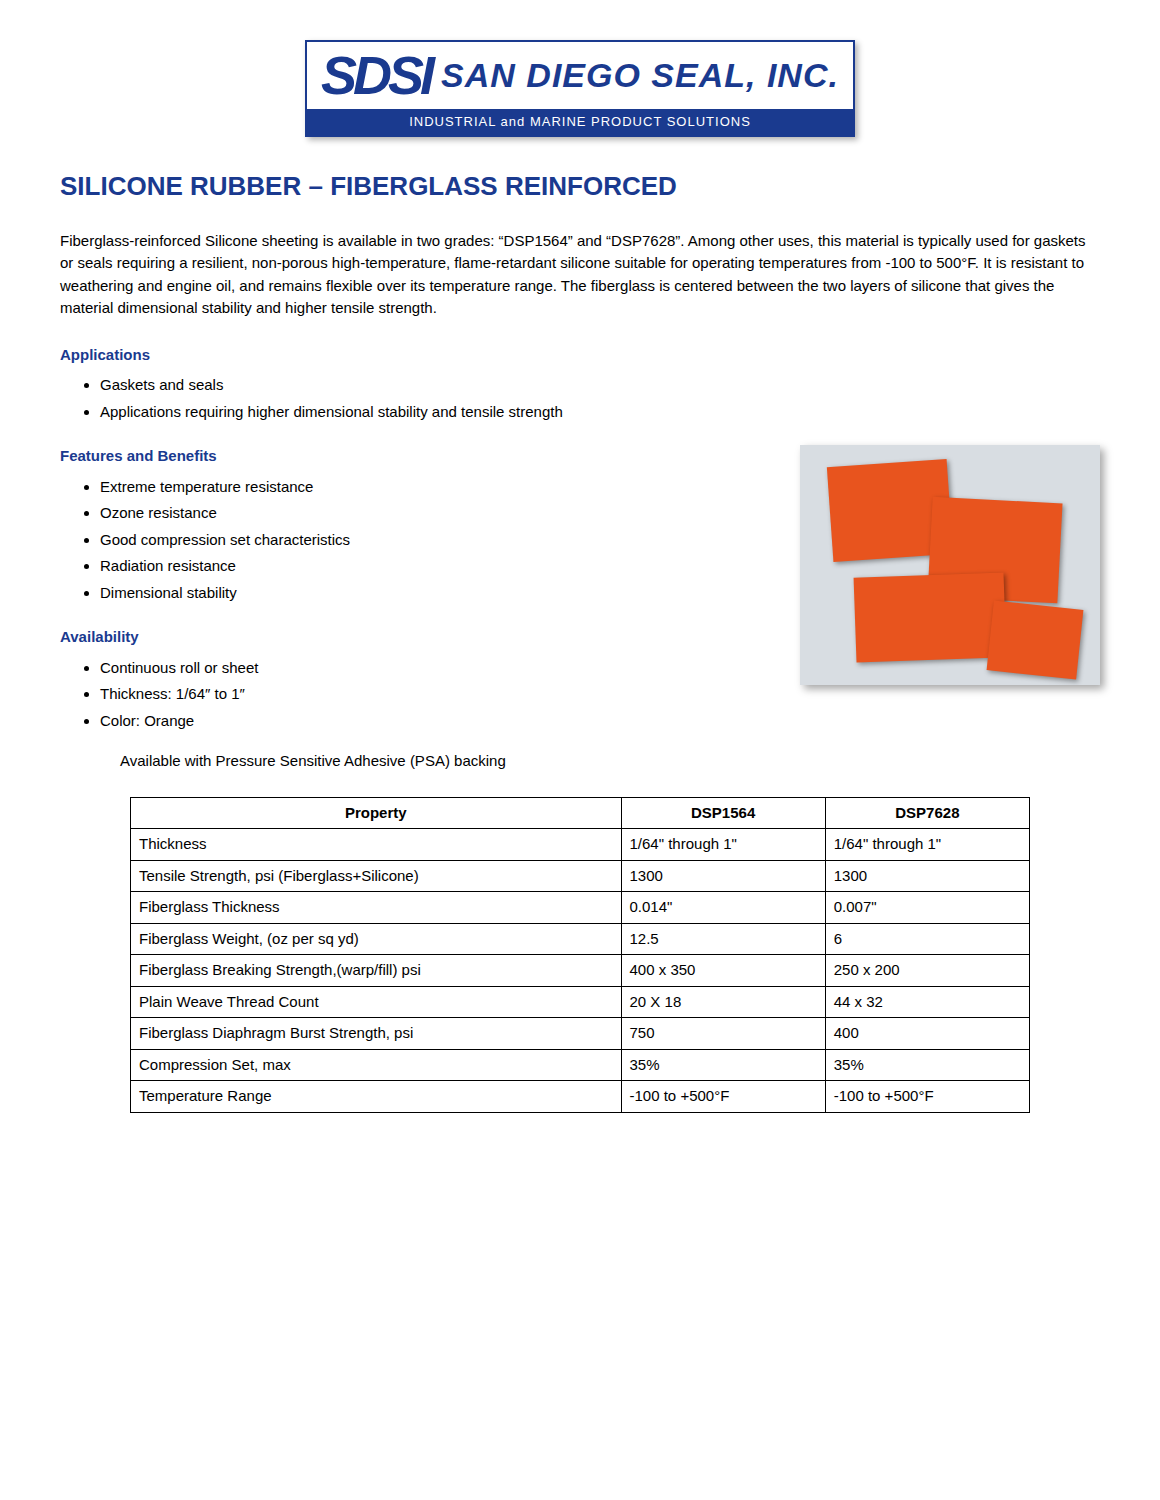SDSI SAN DIEGO SEAL, INC.
INDUSTRIAL and MARINE PRODUCT SOLUTIONS
SILICONE RUBBER – FIBERGLASS REINFORCED
Fiberglass-reinforced Silicone sheeting is available in two grades: “DSP1564” and “DSP7628”. Among other uses, this material is typically used for gaskets or seals requiring a resilient, non-porous high-temperature, flame-retardant silicone suitable for operating temperatures from -100 to 500°F. It is resistant to weathering and engine oil, and remains flexible over its temperature range. The fiberglass is centered between the two layers of silicone that gives the material dimensional stability and higher tensile strength.
Applications
Gaskets and seals
Applications requiring higher dimensional stability and tensile strength
Features and Benefits
Extreme temperature resistance
Ozone resistance
Good compression set characteristics
Radiation resistance
Dimensional stability
Availability
Continuous roll or sheet
Thickness: 1/64″ to 1″
Color: Orange
Available with Pressure Sensitive Adhesive (PSA) backing
| Property | DSP1564 | DSP7628 |
| --- | --- | --- |
| Thickness | 1/64" through 1" | 1/64" through 1" |
| Tensile Strength, psi (Fiberglass+Silicone) | 1300 | 1300 |
| Fiberglass Thickness | 0.014" | 0.007" |
| Fiberglass Weight, (oz per sq yd) | 12.5 | 6 |
| Fiberglass Breaking Strength,(warp/fill) psi | 400 x 350 | 250 x 200 |
| Plain Weave Thread Count | 20 X 18 | 44 x 32 |
| Fiberglass Diaphragm Burst Strength, psi | 750 | 400 |
| Compression Set, max | 35% | 35% |
| Temperature Range | -100 to +500°F | -100 to +500°F |